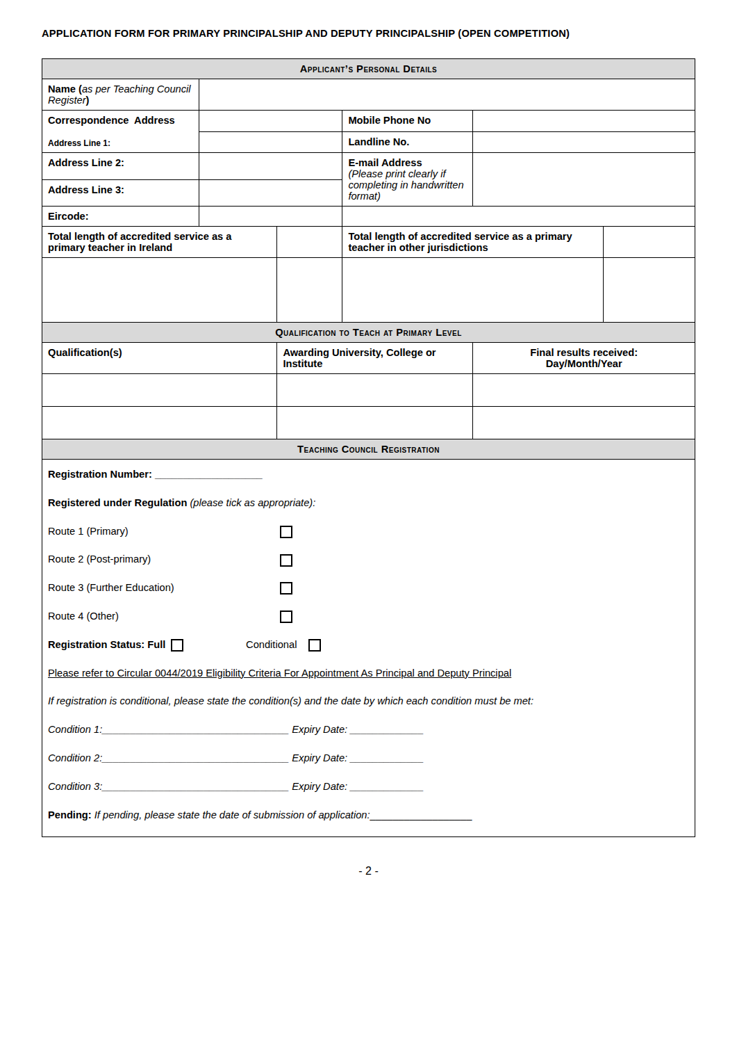APPLICATION FORM FOR PRIMARY PRINCIPALSHIP AND DEPUTY PRINCIPALSHIP (OPEN COMPETITION)
| Applicant’s Personal Details |
| Name ( as per Teaching Council Register ) | |
| Correspondence Address Address Line 1: | | Mobile Phone No | |
| | Landline No. | |
| Address Line 2: | | E-mail Address (Please print clearly if completing in handwritten format) | |
| Address Line 3: | |
| Eircode: | | |
| Total length of accredited service as a primary teacher in Ireland | | Total length of accredited service as a primary teacher in other jurisdictions | |
| Qualification to Teach at Primary Level |
| Qualification(s) | Awarding University, College or Institute | Final results received: Day/Month/Year |
| Teaching Council Registration |
| Registration Number: ___________________ Registered under Regulation (please tick as appropriate): Route 1 (Primary) Route 2 (Post-primary) Route 3 (Further Education) Route 4 (Other) Registration Status: Full Conditional Please refer to Circular 0044/2019 Eligibility Criteria For Appointment As Principal and Deputy Principal If registration is conditional, please state the condition(s) and the date by which each condition must be met: Condition 1:_________________________________ Expiry Date: _____________ Condition 2:_________________________________ Expiry Date: _____________ Condition 3:_________________________________ Expiry Date: _____________ Pending: If pending, please state the date of submission of application: __________________ |
- 2 -